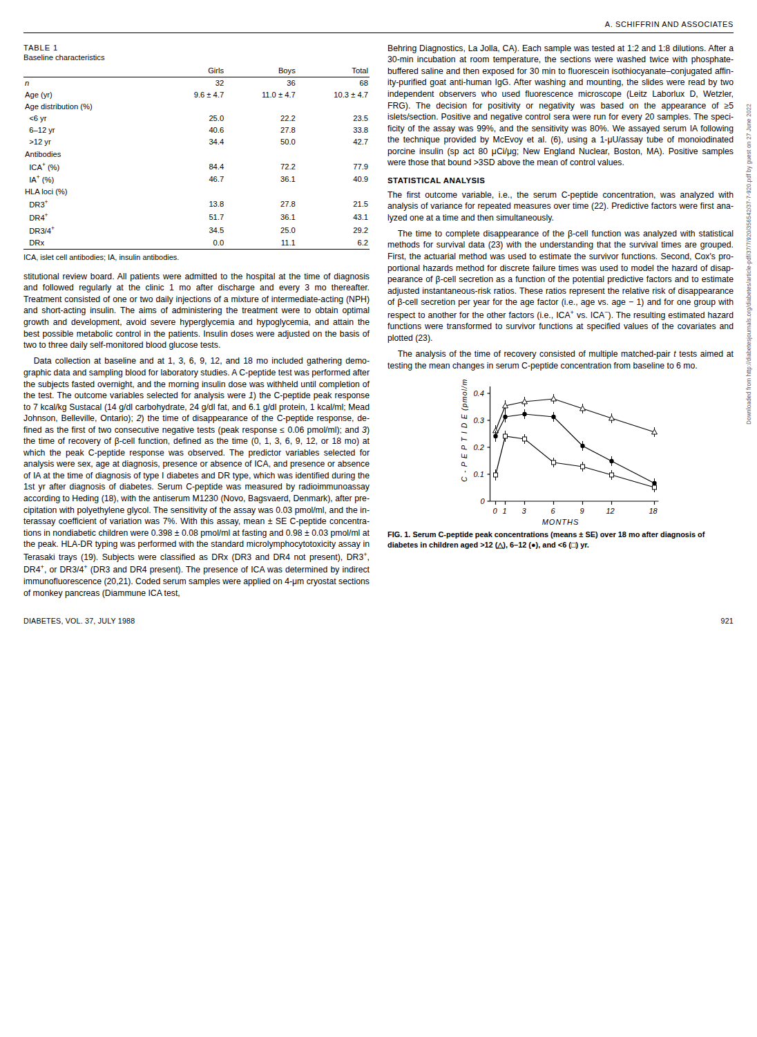Downloaded from http://diabetesjournals.org/diabetes/article-pdf/37/7/920/356542/37-7-920.pdf by guest on 27 June 2022
A. SCHIFFRIN AND ASSOCIATES
TABLE 1
Baseline characteristics
| | Girls | Boys | Total |
| --- | --- | --- | --- |
| n | 32 | 36 | 68 |
| Age (yr) | 9.6 ± 4.7 | 11.0 ± 4.7 | 10.3 ± 4.7 |
| Age distribution (%) | | | |
| <6 yr | 25.0 | 22.2 | 23.5 |
| 6–12 yr | 40.6 | 27.8 | 33.8 |
| >12 yr | 34.4 | 50.0 | 42.7 |
| Antibodies | | | |
| ICA + (%) | 84.4 | 72.2 | 77.9 |
| IA + (%) | 46.7 | 36.1 | 40.9 |
| HLA loci (%) | | | |
| DR3 + | 13.8 | 27.8 | 21.5 |
| DR4 + | 51.7 | 36.1 | 43.1 |
| DR3/4 + | 34.5 | 25.0 | 29.2 |
| DRx | 0.0 | 11.1 | 6.2 |
ICA, islet cell antibodies; IA, insulin antibodies.
stitutional review board. All patients were admitted to the hospital at the time of diagnosis and followed regularly at the clinic 1 mo after discharge and every 3 mo thereafter. Treatment consisted of one or two daily injections of a mixture of intermediate-acting (NPH) and short-acting insulin. The aims of administering the treatment were to obtain optimal growth and development, avoid severe hyperglycemia and hypoglycemia, and attain the best possible metabolic control in the patients. Insulin doses were adjusted on the basis of two to three daily self-monitored blood glucose tests.
Data collection at baseline and at 1, 3, 6, 9, 12, and 18 mo included gathering demographic data and sampling blood for laboratory studies. A C-peptide test was performed after the subjects fasted overnight, and the morning insulin dose was withheld until completion of the test. The outcome variables selected for analysis were 1) the C-peptide peak response to 7 kcal/kg Sustacal (14 g/dl carbohydrate, 24 g/dl fat, and 6.1 g/dl protein, 1 kcal/ml; Mead Johnson, Belleville, Ontario); 2) the time of disappearance of the C-peptide response, defined as the first of two consecutive negative tests (peak response ≤ 0.06 pmol/ml); and 3) the time of recovery of β-cell function, defined as the time (0, 1, 3, 6, 9, 12, or 18 mo) at which the peak C-peptide response was observed. The predictor variables selected for analysis were sex, age at diagnosis, presence or absence of ICA, and presence or absence of IA at the time of diagnosis of type I diabetes and DR type, which was identified during the 1st yr after diagnosis of diabetes. Serum C-peptide was measured by radioimmunoassay according to Heding (18), with the antiserum M1230 (Novo, Bagsvaerd, Denmark), after precipitation with polyethylene glycol. The sensitivity of the assay was 0.03 pmol/ml, and the interassay coefficient of variation was 7%. With this assay, mean ± SE C-peptide concentrations in nondiabetic children were 0.398 ± 0.08 pmol/ml at fasting and 0.98 ± 0.03 pmol/ml at the peak. HLA-DR typing was performed with the standard microlymphocytotoxicity assay in Terasaki trays (19). Subjects were classified as DRx (DR3 and DR4 not present), DR3+, DR4+, or DR3/4+ (DR3 and DR4 present). The presence of ICA was determined by indirect immunofluorescence (20,21). Coded serum samples were applied on 4-μm cryostat sections of monkey pancreas (Diammune ICA test,
Behring Diagnostics, La Jolla, CA). Each sample was tested at 1:2 and 1:8 dilutions. After a 30-min incubation at room temperature, the sections were washed twice with phosphate-buffered saline and then exposed for 30 min to fluorescein isothiocyanate–conjugated affinity-purified goat anti-human IgG. After washing and mounting, the slides were read by two independent observers who used fluorescence microscope (Leitz Laborlux D, Wetzler, FRG). The decision for positivity or negativity was based on the appearance of ≥5 islets/section. Positive and negative control sera were run for every 20 samples. The specificity of the assay was 99%, and the sensitivity was 80%. We assayed serum IA following the technique provided by McEvoy et al. (6), using a 1-μU/assay tube of monoiodinated porcine insulin (sp act 80 μCi/μg; New England Nuclear, Boston, MA). Positive samples were those that bound >3SD above the mean of control values.
Statistical analysis
The first outcome variable, i.e., the serum C-peptide concentration, was analyzed with analysis of variance for repeated measures over time (22). Predictive factors were first analyzed one at a time and then simultaneously.
The time to complete disappearance of the β-cell function was analyzed with statistical methods for survival data (23) with the understanding that the survival times are grouped. First, the actuarial method was used to estimate the survivor functions. Second, Cox's proportional hazards method for discrete failure times was used to model the hazard of disappearance of β-cell secretion as a function of the potential predictive factors and to estimate adjusted instantaneous-risk ratios. These ratios represent the relative risk of disappearance of β-cell secretion per year for the age factor (i.e., age vs. age − 1) and for one group with respect to another for the other factors (i.e., ICA+ vs. ICA−). The resulting estimated hazard functions were transformed to survivor functions at specified values of the covariates and plotted (23).
The analysis of the time of recovery consisted of multiple matched-pair t tests aimed at testing the mean changes in serum C-peptide concentration from baseline to 6 mo.
0.4 0.3 0.2 0.1 0 C - P E P T I D E (pmol/ml) 0 1 3 6 9 12 18 MONTHS
FIG. 1. Serum C-peptide peak concentrations (means ± SE) over 18 mo after diagnosis of diabetes in children aged >12 (△), 6–12 (●), and <6 (□) yr.
DIABETES, VOL. 37, JULY 1988 921